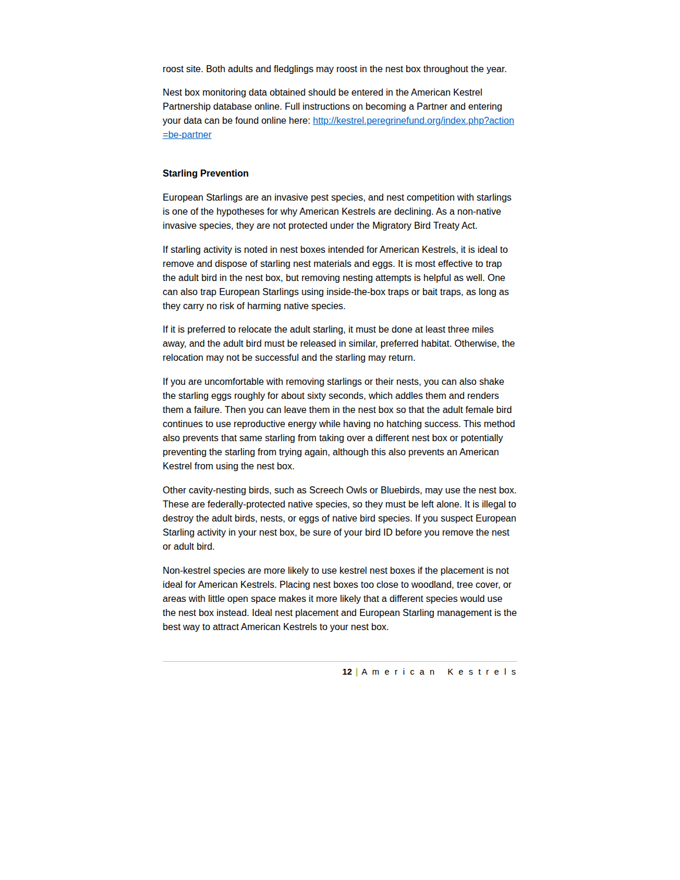roost site. Both adults and fledglings may roost in the nest box throughout the year.
Nest box monitoring data obtained should be entered in the American Kestrel Partnership database online. Full instructions on becoming a Partner and entering your data can be found online here: http://kestrel.peregrinefund.org/index.php?action=be-partner
Starling Prevention
European Starlings are an invasive pest species, and nest competition with starlings is one of the hypotheses for why American Kestrels are declining. As a non-native invasive species, they are not protected under the Migratory Bird Treaty Act.
If starling activity is noted in nest boxes intended for American Kestrels, it is ideal to remove and dispose of starling nest materials and eggs. It is most effective to trap the adult bird in the nest box, but removing nesting attempts is helpful as well. One can also trap European Starlings using inside-the-box traps or bait traps, as long as they carry no risk of harming native species.
If it is preferred to relocate the adult starling, it must be done at least three miles away, and the adult bird must be released in similar, preferred habitat. Otherwise, the relocation may not be successful and the starling may return.
If you are uncomfortable with removing starlings or their nests, you can also shake the starling eggs roughly for about sixty seconds, which addles them and renders them a failure. Then you can leave them in the nest box so that the adult female bird continues to use reproductive energy while having no hatching success. This method also prevents that same starling from taking over a different nest box or potentially preventing the starling from trying again, although this also prevents an American Kestrel from using the nest box.
Other cavity-nesting birds, such as Screech Owls or Bluebirds, may use the nest box. These are federally-protected native species, so they must be left alone. It is illegal to destroy the adult birds, nests, or eggs of native bird species. If you suspect European Starling activity in your nest box, be sure of your bird ID before you remove the nest or adult bird.
Non-kestrel species are more likely to use kestrel nest boxes if the placement is not ideal for American Kestrels. Placing nest boxes too close to woodland, tree cover, or areas with little open space makes it more likely that a different species would use the nest box instead. Ideal nest placement and European Starling management is the best way to attract American Kestrels to your nest box.
12 | A m e r i c a n K e s t r e l s